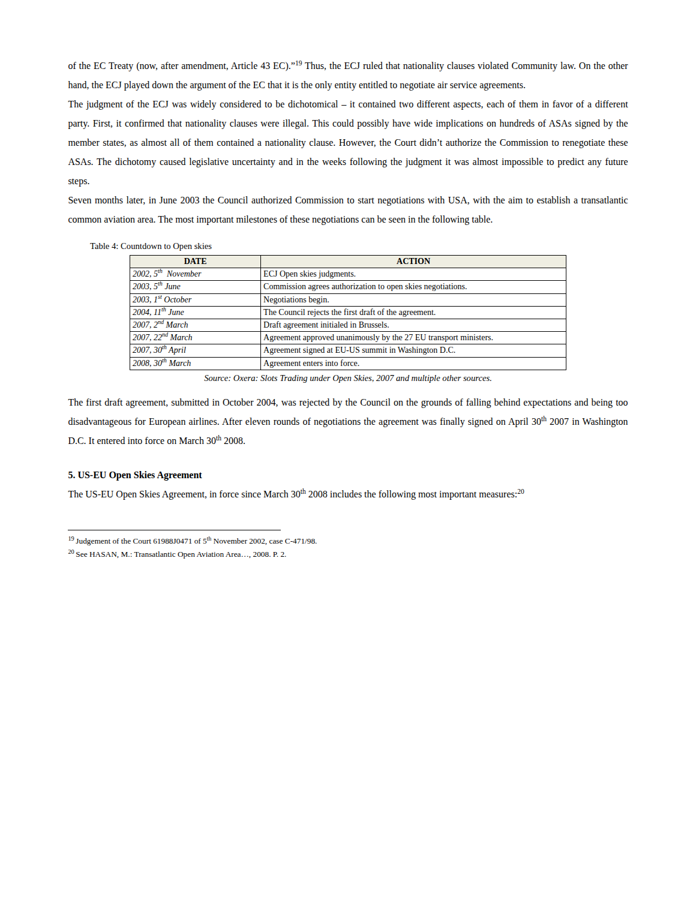of the EC Treaty (now, after amendment, Article 43 EC).”19 Thus, the ECJ ruled that nationality clauses violated Community law. On the other hand, the ECJ played down the argument of the EC that it is the only entity entitled to negotiate air service agreements.
The judgment of the ECJ was widely considered to be dichotomical – it contained two different aspects, each of them in favor of a different party. First, it confirmed that nationality clauses were illegal. This could possibly have wide implications on hundreds of ASAs signed by the member states, as almost all of them contained a nationality clause. However, the Court didn’t authorize the Commission to renegotiate these ASAs. The dichotomy caused legislative uncertainty and in the weeks following the judgment it was almost impossible to predict any future steps.
Seven months later, in June 2003 the Council authorized Commission to start negotiations with USA, with the aim to establish a transatlantic common aviation area. The most important milestones of these negotiations can be seen in the following table.
Table 4: Countdown to Open skies
| DATE | ACTION |
| --- | --- |
| 2002, 5 th November | ECJ Open skies judgments. |
| 2003, 5 th June | Commission agrees authorization to open skies negotiations. |
| 2003, 1 st October | Negotiations begin. |
| 2004, 11 th June | The Council rejects the first draft of the agreement. |
| 2007, 2 nd March | Draft agreement initialed in Brussels. |
| 2007, 22 nd March | Agreement approved unanimously by the 27 EU transport ministers. |
| 2007, 30 th April | Agreement signed at EU-US summit in Washington D.C. |
| 2008, 30 th March | Agreement enters into force. |
Source: Oxera: Slots Trading under Open Skies, 2007 and multiple other sources.
The first draft agreement, submitted in October 2004, was rejected by the Council on the grounds of falling behind expectations and being too disadvantageous for European airlines. After eleven rounds of negotiations the agreement was finally signed on April 30th 2007 in Washington D.C. It entered into force on March 30th 2008.
5. US-EU Open Skies Agreement
The US-EU Open Skies Agreement, in force since March 30th 2008 includes the following most important measures:20
19 Judgement of the Court 61988J0471 of 5th November 2002, case C-471/98.
20 See HASAN, M.: Transatlantic Open Aviation Area…, 2008. P. 2.